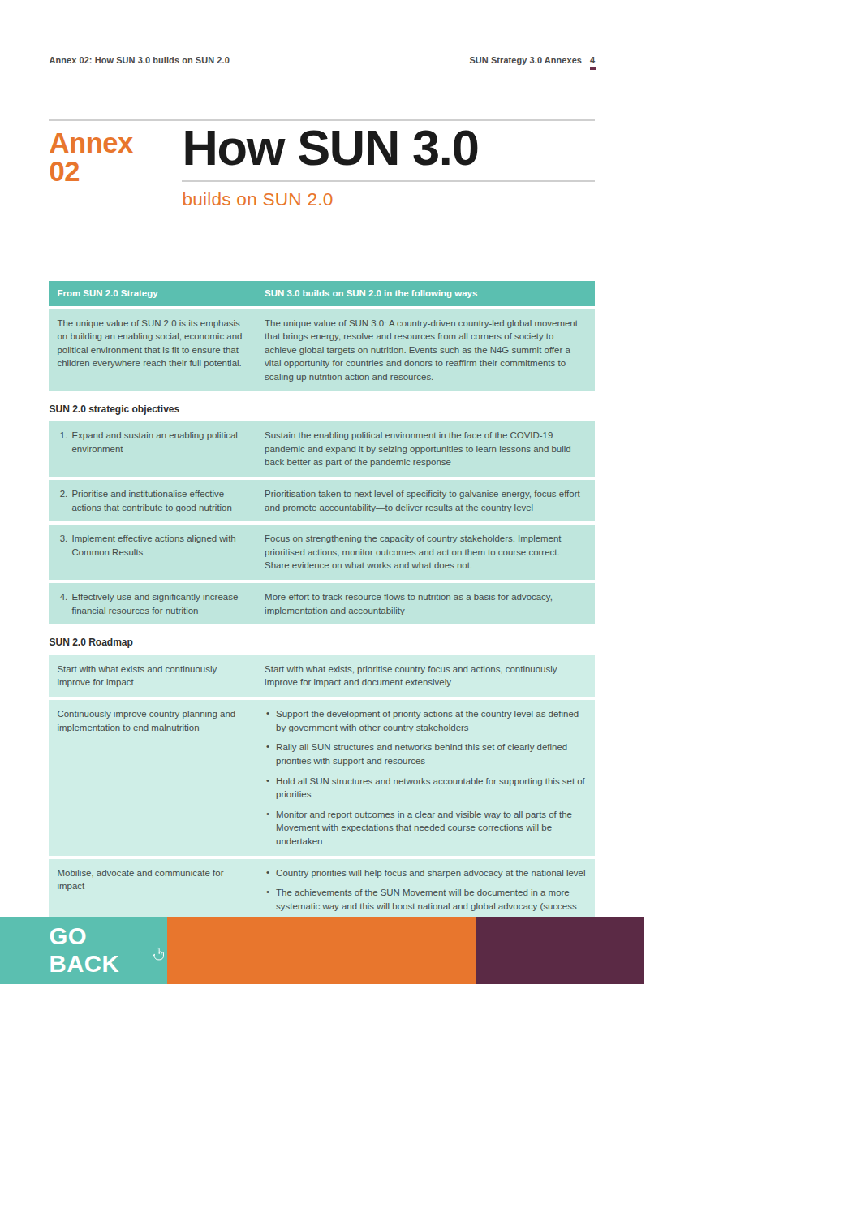Annex 02: How SUN 3.0 builds on SUN 2.0
SUN Strategy 3.0 Annexes 4
Annex02
How SUN 3.0
builds on SUN 2.0
| From SUN 2.0 Strategy | SUN 3.0 builds on SUN 2.0 in the following ways |
| --- | --- |
| The unique value of SUN 2.0 is its emphasis on building an enabling social, economic and political environment that is fit to ensure that children everywhere reach their full potential. | The unique value of SUN 3.0: A country-driven country-led global movement that brings energy, resolve and resources from all corners of society to achieve global targets on nutrition. Events such as the N4G summit offer a vital opportunity for countries and donors to reaffirm their commitments to scaling up nutrition action and resources. |
| SUN 2.0 strategic objectives |
| Expand and sustain an enabling political environment | Sustain the enabling political environment in the face of the COVID-19 pandemic and expand it by seizing opportunities to learn lessons and build back better as part of the pandemic response |
| Prioritise and institutionalise effective actions that contribute to good nutrition | Prioritisation taken to next level of specificity to galvanise energy, focus effort and promote accountability—to deliver results at the country level |
| Implement effective actions aligned with Common Results | Focus on strengthening the capacity of country stakeholders. Implement prioritised actions, monitor outcomes and act on them to course correct. Share evidence on what works and what does not. |
| Effectively use and significantly increase financial resources for nutrition | More effort to track resource flows to nutrition as a basis for advocacy, implementation and accountability |
| SUN 2.0 Roadmap |
| Start with what exists and continuously improve for impact | Start with what exists, prioritise country focus and actions, continuously improve for impact and document extensively |
| Continuously improve country planning and implementation to end malnutrition | Support the development of priority actions at the country level as defined by government with other country stakeholders Rally all SUN structures and networks behind this set of clearly defined priorities with support and resources Hold all SUN structures and networks accountable for supporting this set of priorities Monitor and report outcomes in a clear and visible way to all parts of the Movement with expectations that needed course corrections will be undertaken |
| Mobilise, advocate and communicate for impact | Country priorities will help focus and sharpen advocacy at the national level The achievements of the SUN Movement will be documented in a more systematic way and this will boost national and global advocacy (success breeds success) Greater generation of evidence and use of research will power advocacy (e.g., SUN could set up a unified COVID-19 and nutrition action tracker that generates news and alerts Movement stakeholders, including funders) |
GO BACK